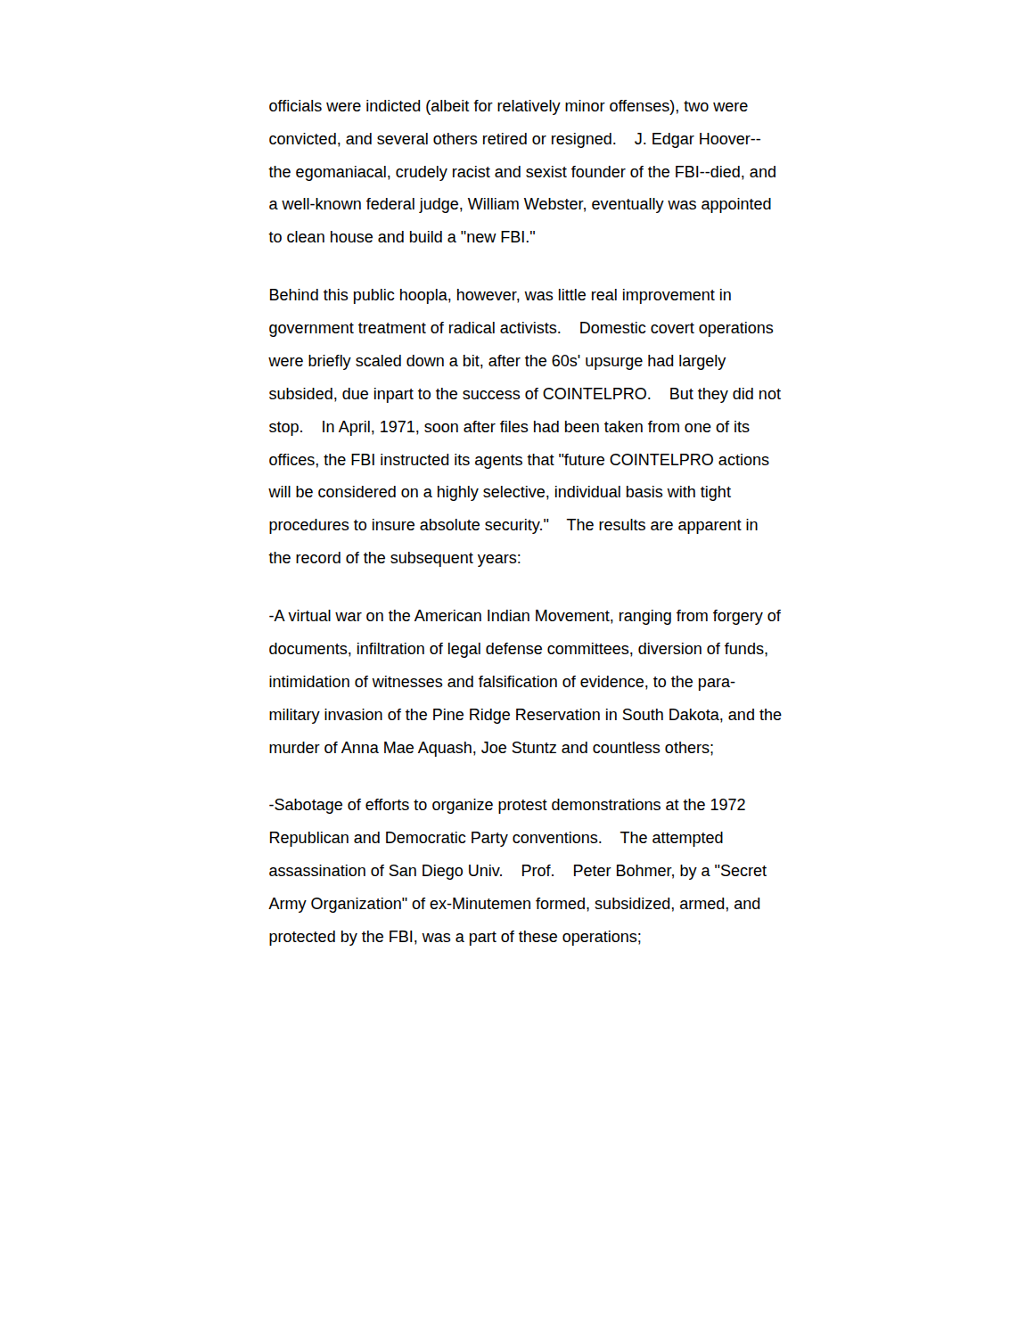officials were indicted (albeit for relatively minor offenses), two were convicted, and several others retired or resigned. J. Edgar Hoover--the egomaniacal, crudely racist and sexist founder of the FBI--died, and a well-known federal judge, William Webster, eventually was appointed to clean house and build a "new FBI."
Behind this public hoopla, however, was little real improvement in government treatment of radical activists. Domestic covert operations were briefly scaled down a bit, after the 60s' upsurge had largely subsided, due inpart to the success of COINTELPRO. But they did not stop. In April, 1971, soon after files had been taken from one of its offices, the FBI instructed its agents that "future COINTELPRO actions will be considered on a highly selective, individual basis with tight procedures to insure absolute security." The results are apparent in the record of the subsequent years:
-A virtual war on the American Indian Movement, ranging from forgery of documents, infiltration of legal defense committees, diversion of funds, intimidation of witnesses and falsification of evidence, to the para-military invasion of the Pine Ridge Reservation in South Dakota, and the murder of Anna Mae Aquash, Joe Stuntz and countless others;
-Sabotage of efforts to organize protest demonstrations at the 1972 Republican and Democratic Party conventions. The attempted assassination of San Diego Univ. Prof. Peter Bohmer, by a "Secret Army Organization" of ex-Minutemen formed, subsidized, armed, and protected by the FBI, was a part of these operations;